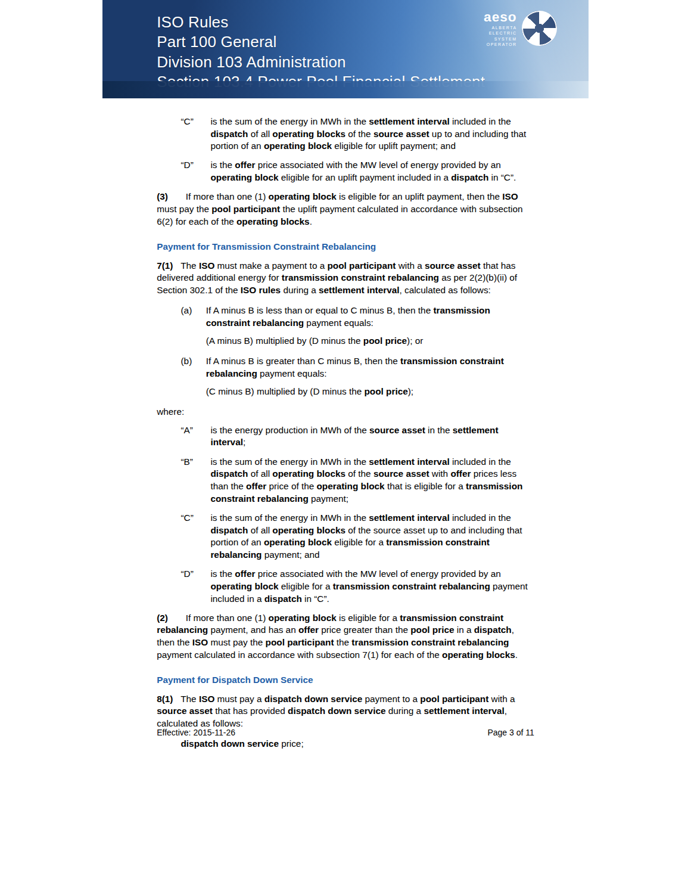ISO Rules
Part 100 General
Division 103 Administration
Section 103.4 Power Pool Financial Settlement
aeso
ALBERTA
ELECTRIC
SYSTEM
OPERATOR
“C”
is the sum of the energy in MWh in the settlement interval included in the dispatch of all operating blocks of the source asset up to and including that portion of an operating block eligible for uplift payment; and
“D”
is the offer price associated with the MW level of energy provided by an operating block eligible for an uplift payment included in a dispatch in “C”.
(3) If more than one (1) operating block is eligible for an uplift payment, then the ISO must pay the pool participant the uplift payment calculated in accordance with subsection 6(2) for each of the operating blocks.
Payment for Transmission Constraint Rebalancing
7(1) The ISO must make a payment to a pool participant with a source asset that has delivered additional energy for transmission constraint rebalancing as per 2(2)(b)(ii) of Section 302.1 of the ISO rules during a settlement interval, calculated as follows:
(a)
If A minus B is less than or equal to C minus B, then the transmission constraint rebalancing payment equals:
(A minus B) multiplied by (D minus the pool price); or
(b)
If A minus B is greater than C minus B, then the transmission constraint rebalancing payment equals:
(C minus B) multiplied by (D minus the pool price);
where:
“A”
is the energy production in MWh of the source asset in the settlement interval;
“B”
is the sum of the energy in MWh in the settlement interval included in the dispatch of all operating blocks of the source asset with offer prices less than the offer price of the operating block that is eligible for a transmission constraint rebalancing payment;
“C”
is the sum of the energy in MWh in the settlement interval included in the dispatch of all operating blocks of the source asset up to and including that portion of an operating block eligible for a transmission constraint rebalancing payment; and
“D”
is the offer price associated with the MW level of energy provided by an operating block eligible for a transmission constraint rebalancing payment included in a dispatch in “C”.
(2) If more than one (1) operating block is eligible for a transmission constraint rebalancing payment, and has an offer price greater than the pool price in a dispatch, then the ISO must pay the pool participant the transmission constraint rebalancing payment calculated in accordance with subsection 7(1) for each of the operating blocks.
Payment for Dispatch Down Service
8(1) The ISO must pay a dispatch down service payment to a pool participant with a source asset that has provided dispatch down service during a settlement interval, calculated as follows:
dispatch down service price;
Effective: 2015-11-26
Page 3 of 11